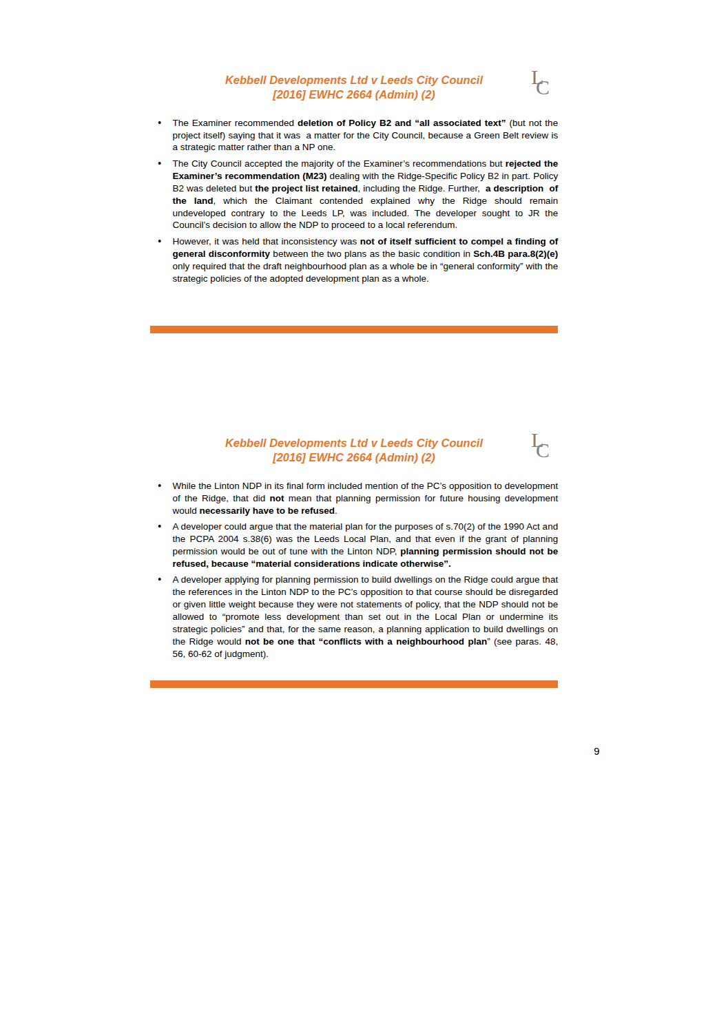LC
Kebbell Developments Ltd v Leeds City Council
[2016] EWHC 2664 (Admin) (2)
The Examiner recommended deletion of Policy B2 and “all associated text” (but not the project itself) saying that it was a matter for the City Council, because a Green Belt review is a strategic matter rather than a NP one.
The City Council accepted the majority of the Examiner’s recommendations but rejected the Examiner’s recommendation (M23) dealing with the Ridge-Specific Policy B2 in part. Policy B2 was deleted but the project list retained, including the Ridge. Further, a description of the land, which the Claimant contended explained why the Ridge should remain undeveloped contrary to the Leeds LP, was included. The developer sought to JR the Council’s decision to allow the NDP to proceed to a local referendum.
However, it was held that inconsistency was not of itself sufficient to compel a finding of general disconformity between the two plans as the basic condition in Sch.4B para.8(2)(e) only required that the draft neighbourhood plan as a whole be in “general conformity” with the strategic policies of the adopted development plan as a whole.
LC
Kebbell Developments Ltd v Leeds City Council
[2016] EWHC 2664 (Admin) (2)
While the Linton NDP in its final form included mention of the PC’s opposition to development of the Ridge, that did not mean that planning permission for future housing development would necessarily have to be refused.
A developer could argue that the material plan for the purposes of s.70(2) of the 1990 Act and the PCPA 2004 s.38(6) was the Leeds Local Plan, and that even if the grant of planning permission would be out of tune with the Linton NDP, planning permission should not be refused, because “material considerations indicate otherwise”.
A developer applying for planning permission to build dwellings on the Ridge could argue that the references in the Linton NDP to the PC’s opposition to that course should be disregarded or given little weight because they were not statements of policy, that the NDP should not be allowed to “promote less development than set out in the Local Plan or undermine its strategic policies” and that, for the same reason, a planning application to build dwellings on the Ridge would not be one that “conflicts with a neighbourhood plan” (see paras. 48, 56, 60-62 of judgment).
9